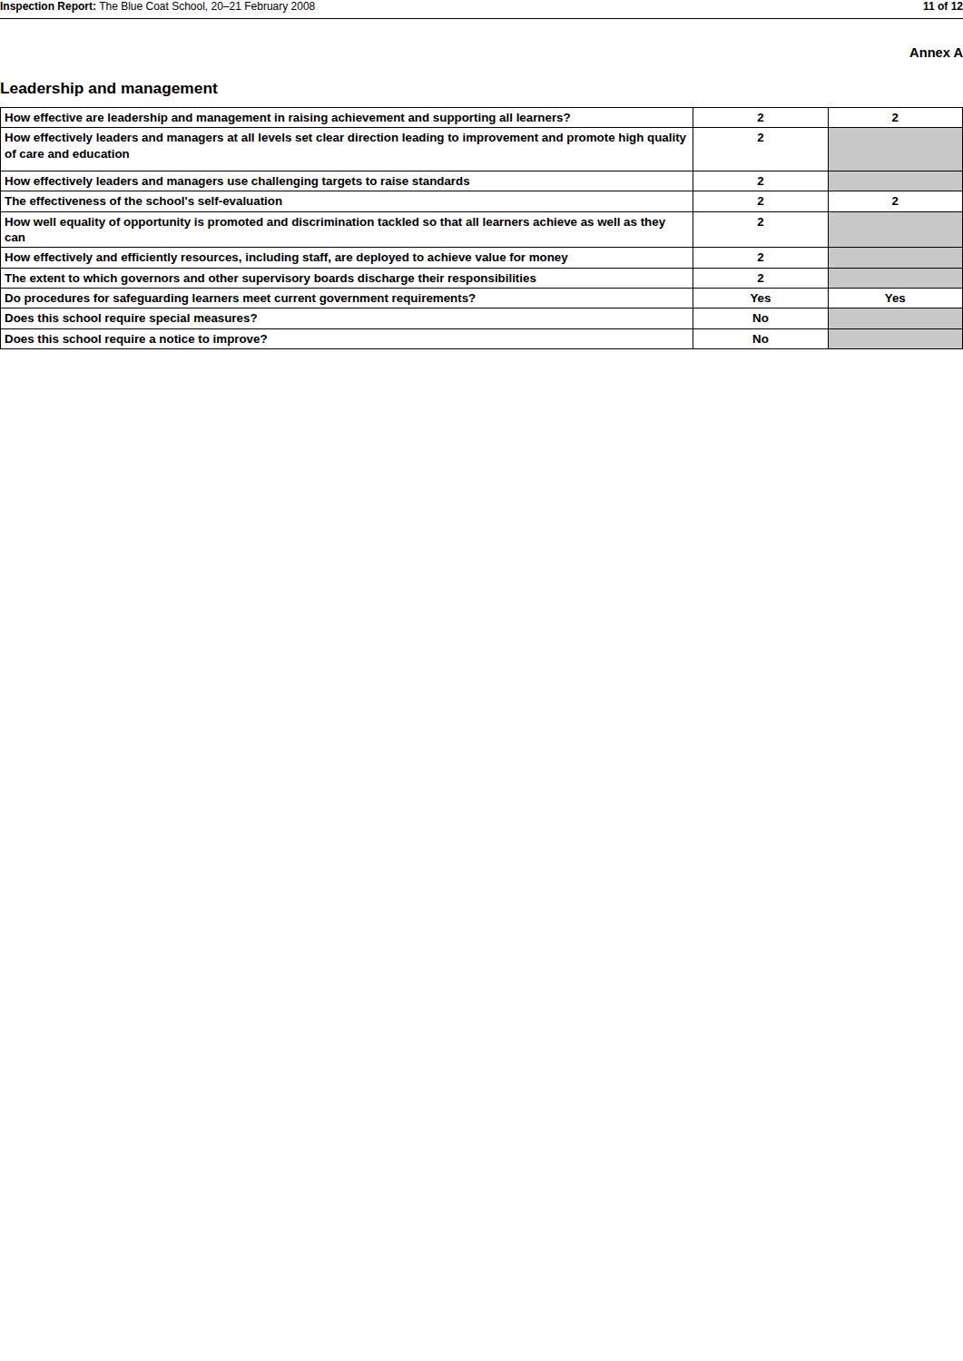Inspection Report: The Blue Coat School, 20–21 February 2008
11 of 12
Annex A
Leadership and management
| How effective are leadership and management in raising achievement and supporting all learners? | 2 | 2 |
| How effectively leaders and managers at all levels set clear direction leading to improvement and promote high quality of care and education | 2 | |
| How effectively leaders and managers use challenging targets to raise standards | 2 | |
| The effectiveness of the school's self-evaluation | 2 | 2 |
| How well equality of opportunity is promoted and discrimination tackled so that all learners achieve as well as they can | 2 | |
| How effectively and efficiently resources, including staff, are deployed to achieve value for money | 2 | |
| The extent to which governors and other supervisory boards discharge their responsibilities | 2 | |
| Do procedures for safeguarding learners meet current government requirements? | Yes | Yes |
| Does this school require special measures? | No | |
| Does this school require a notice to improve? | No | |